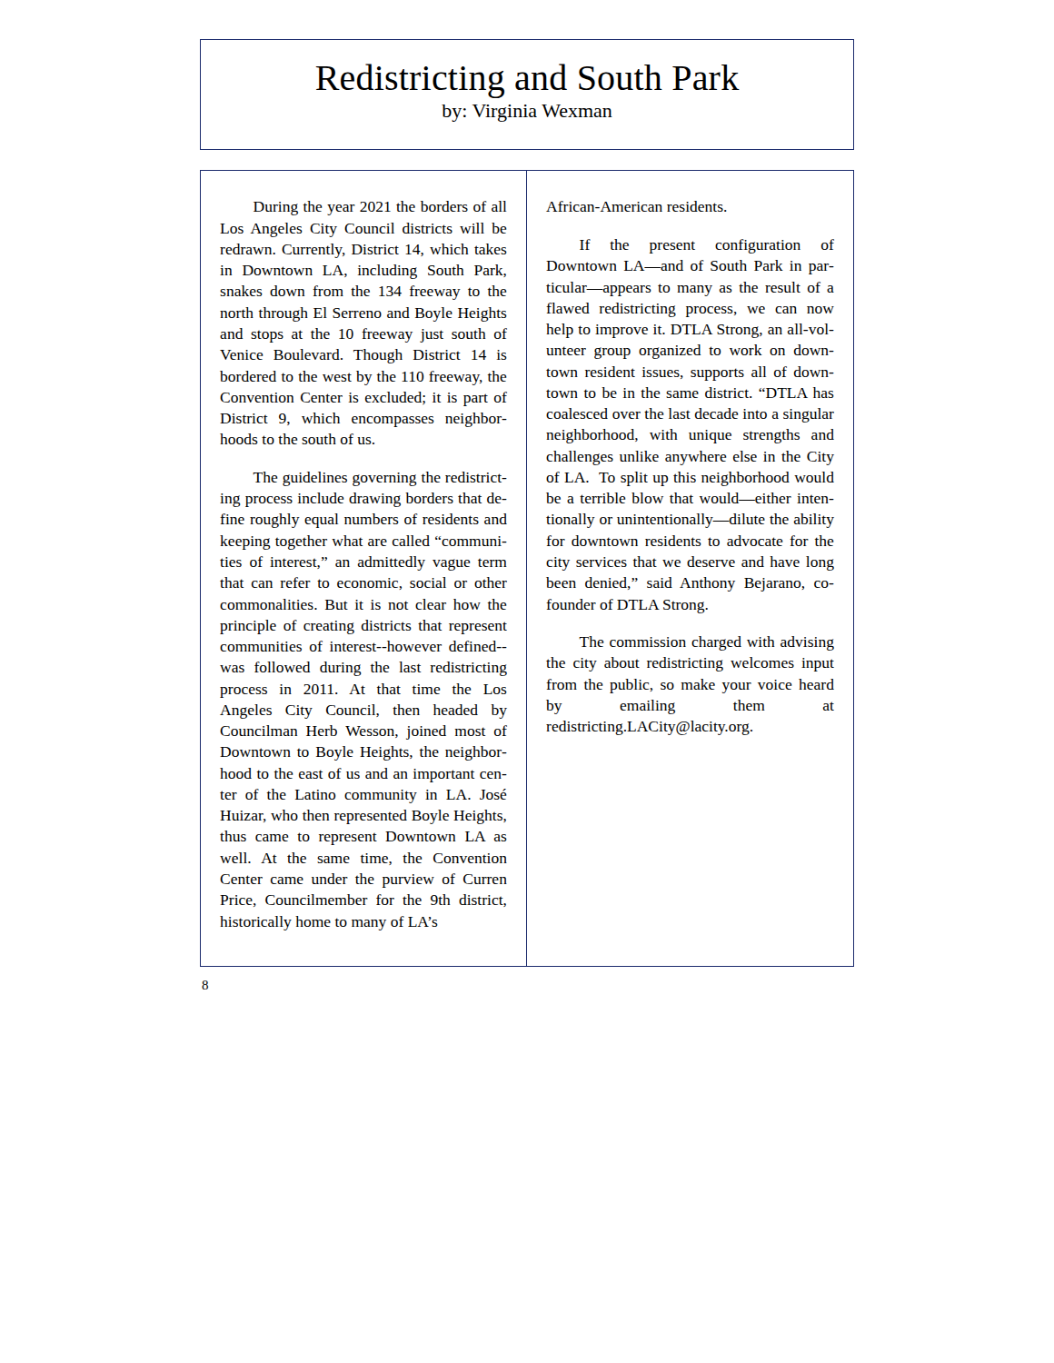Redistricting and South Park
by: Virginia Wexman
During the year 2021 the borders of all Los Angeles City Council districts will be redrawn. Currently, District 14, which takes in Downtown LA, including South Park, snakes down from the 134 freeway to the north through El Serreno and Boyle Heights and stops at the 10 freeway just south of Venice Boulevard. Though District 14 is bordered to the west by the 110 freeway, the Convention Center is excluded; it is part of District 9, which encompasses neighborhoods to the south of us.
The guidelines governing the redistricting process include drawing borders that define roughly equal numbers of residents and keeping together what are called “communities of interest,” an admittedly vague term that can refer to economic, social or other commonalities. But it is not clear how the principle of creating districts that represent communities of interest--however defined--was followed during the last redistricting process in 2011. At that time the Los Angeles City Council, then headed by Councilman Herb Wesson, joined most of Downtown to Boyle Heights, the neighborhood to the east of us and an important center of the Latino community in LA. José Huizar, who then represented Boyle Heights, thus came to represent Downtown LA as well. At the same time, the Convention Center came under the purview of Curren Price, Councilmember for the 9th district, historically home to many of LA’s
African-American residents.
If the present configuration of Downtown LA—and of South Park in particular—appears to many as the result of a flawed redistricting process, we can now help to improve it. DTLA Strong, an all-volunteer group organized to work on downtown resident issues, supports all of downtown to be in the same district. “DTLA has coalesced over the last decade into a singular neighborhood, with unique strengths and challenges unlike anywhere else in the City of LA. To split up this neighborhood would be a terrible blow that would—either intentionally or unintentionally—dilute the ability for downtown residents to advocate for the city services that we deserve and have long been denied,” said Anthony Bejarano, co-founder of DTLA Strong.
The commission charged with advising the city about redistricting welcomes input from the public, so make your voice heard by emailing them at redistricting.LACity@lacity.org.
8